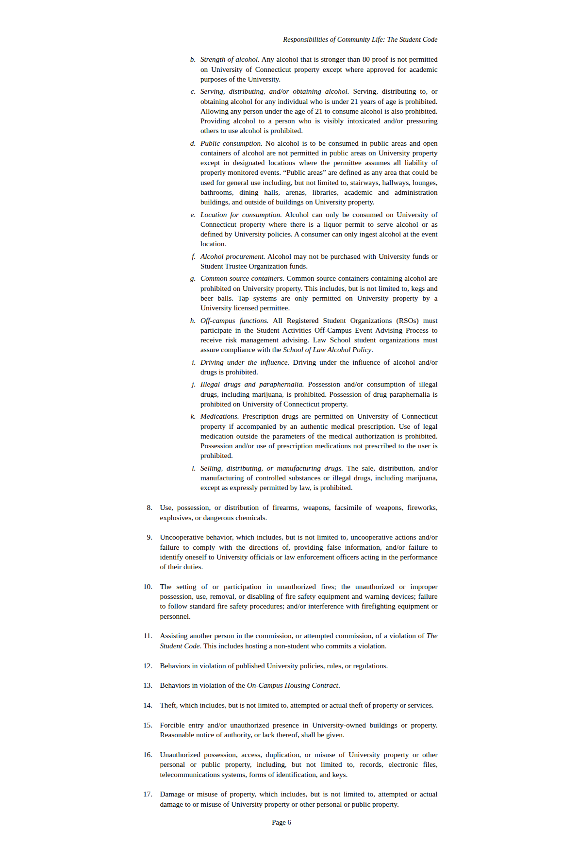Responsibilities of Community Life: The Student Code
Strength of alcohol. Any alcohol that is stronger than 80 proof is not permitted on University of Connecticut property except where approved for academic purposes of the University.
Serving, distributing, and/or obtaining alcohol. Serving, distributing to, or obtaining alcohol for any individual who is under 21 years of age is prohibited. Allowing any person under the age of 21 to consume alcohol is also prohibited. Providing alcohol to a person who is visibly intoxicated and/or pressuring others to use alcohol is prohibited.
Public consumption. No alcohol is to be consumed in public areas and open containers of alcohol are not permitted in public areas on University property except in designated locations where the permittee assumes all liability of properly monitored events. “Public areas” are defined as any area that could be used for general use including, but not limited to, stairways, hallways, lounges, bathrooms, dining halls, arenas, libraries, academic and administration buildings, and outside of buildings on University property.
Location for consumption. Alcohol can only be consumed on University of Connecticut property where there is a liquor permit to serve alcohol or as defined by University policies. A consumer can only ingest alcohol at the event location.
Alcohol procurement. Alcohol may not be purchased with University funds or Student Trustee Organization funds.
Common source containers. Common source containers containing alcohol are prohibited on University property. This includes, but is not limited to, kegs and beer balls. Tap systems are only permitted on University property by a University licensed permittee.
Off-campus functions. All Registered Student Organizations (RSOs) must participate in the Student Activities Off-Campus Event Advising Process to receive risk management advising. Law School student organizations must assure compliance with the School of Law Alcohol Policy.
Driving under the influence. Driving under the influence of alcohol and/or drugs is prohibited.
Illegal drugs and paraphernalia. Possession and/or consumption of illegal drugs, including marijuana, is prohibited. Possession of drug paraphernalia is prohibited on University of Connecticut property.
Medications. Prescription drugs are permitted on University of Connecticut property if accompanied by an authentic medical prescription. Use of legal medication outside the parameters of the medical authorization is prohibited. Possession and/or use of prescription medications not prescribed to the user is prohibited.
Selling, distributing, or manufacturing drugs. The sale, distribution, and/or manufacturing of controlled substances or illegal drugs, including marijuana, except as expressly permitted by law, is prohibited.
Use, possession, or distribution of firearms, weapons, facsimile of weapons, fireworks, explosives, or dangerous chemicals.
Uncooperative behavior, which includes, but is not limited to, uncooperative actions and/or failure to comply with the directions of, providing false information, and/or failure to identify oneself to University officials or law enforcement officers acting in the performance of their duties.
The setting of or participation in unauthorized fires; the unauthorized or improper possession, use, removal, or disabling of fire safety equipment and warning devices; failure to follow standard fire safety procedures; and/or interference with firefighting equipment or personnel.
Assisting another person in the commission, or attempted commission, of a violation of The Student Code. This includes hosting a non-student who commits a violation.
Behaviors in violation of published University policies, rules, or regulations.
Behaviors in violation of the On-Campus Housing Contract.
Theft, which includes, but is not limited to, attempted or actual theft of property or services.
Forcible entry and/or unauthorized presence in University-owned buildings or property. Reasonable notice of authority, or lack thereof, shall be given.
Unauthorized possession, access, duplication, or misuse of University property or other personal or public property, including, but not limited to, records, electronic files, telecommunications systems, forms of identification, and keys.
Damage or misuse of property, which includes, but is not limited to, attempted or actual damage to or misuse of University property or other personal or public property.
Page 6